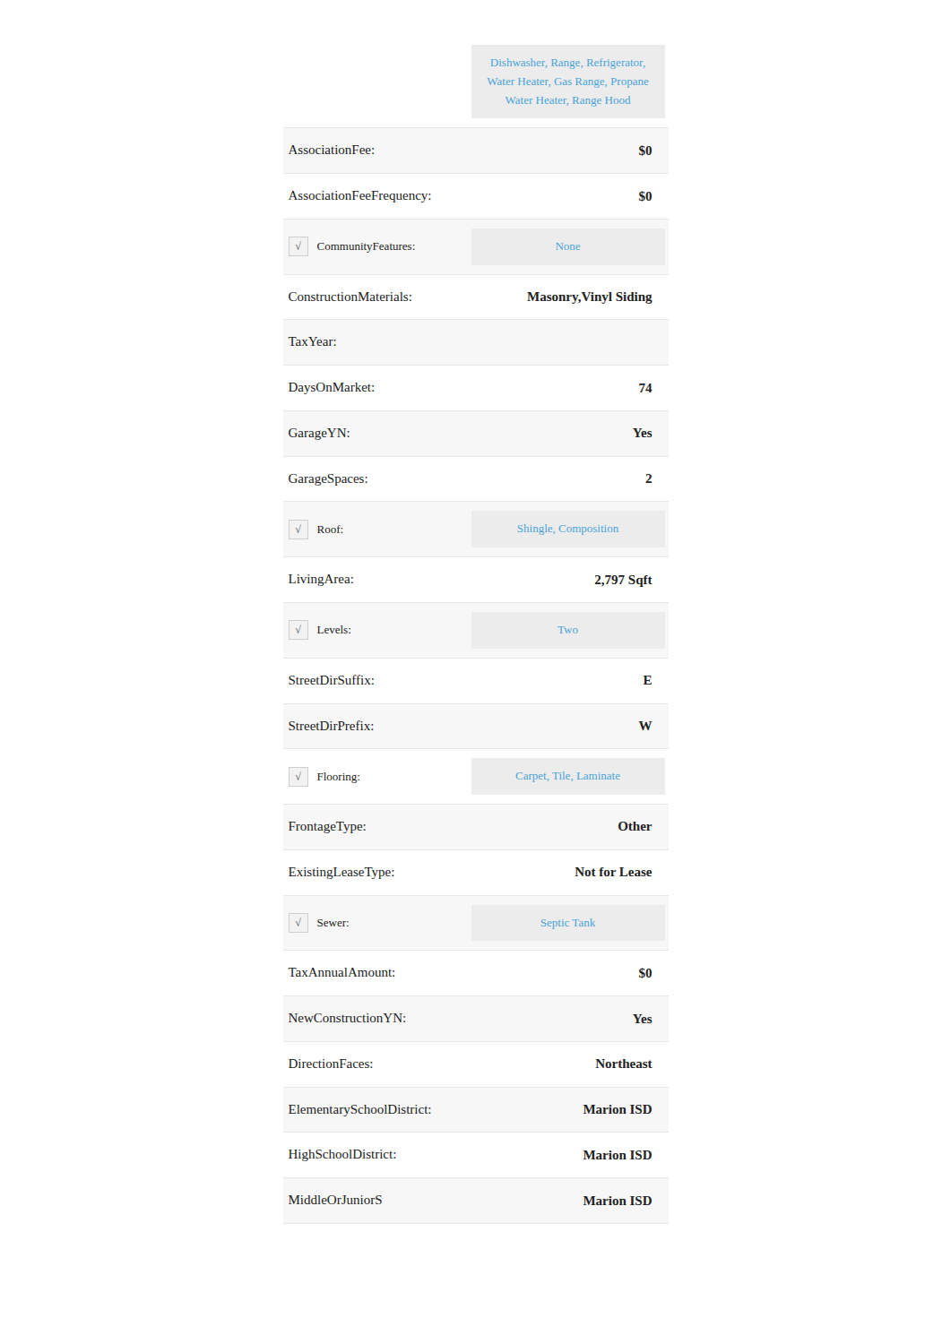| | Dishwasher, Range, Refrigerator, Water Heater, Gas Range, Propane Water Heater, Range Hood |
| AssociationFee: | $0 |
| AssociationFeeFrequency: | $0 |
| √ CommunityFeatures: | None |
| ConstructionMaterials: | Masonry,Vinyl Siding |
| TaxYear: | |
| DaysOnMarket: | 74 |
| GarageYN: | Yes |
| GarageSpaces: | 2 |
| √ Roof: | Shingle, Composition |
| LivingArea: | 2,797 Sqft |
| √ Levels: | Two |
| StreetDirSuffix: | E |
| StreetDirPrefix: | W |
| √ Flooring: | Carpet, Tile, Laminate |
| FrontageType: | Other |
| ExistingLeaseType: | Not for Lease |
| √ Sewer: | Septic Tank |
| TaxAnnualAmount: | $0 |
| NewConstructionYN: | Yes |
| DirectionFaces: | Northeast |
| ElementarySchoolDistrict: | Marion ISD |
| HighSchoolDistrict: | Marion ISD |
| MiddleOrJuniorS | Marion ISD |